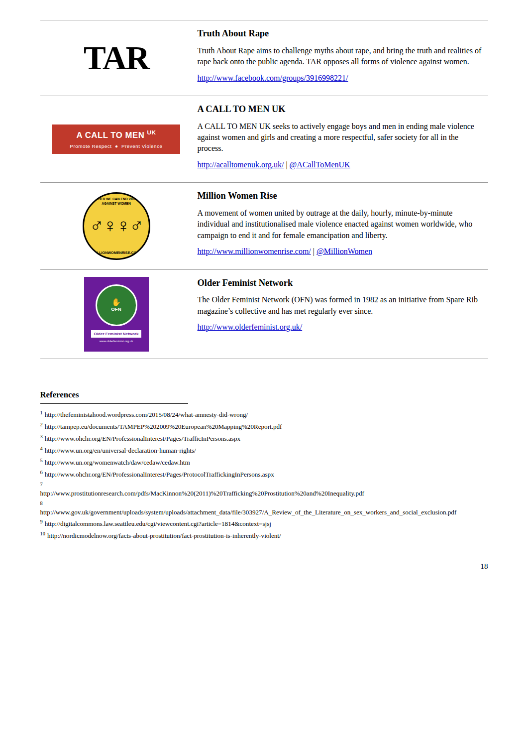| TAR | Truth About Rape Truth About Rape aims to challenge myths about rape, and bring the truth and realities of rape back onto the public agenda. TAR opposes all forms of violence against women. http://www.facebook.com/groups/3916998221/ |
| A CALL TO MEN UK Promote Respect ● Prevent Violence | A CALL TO MEN UK A CALL TO MEN UK seeks to actively engage boys and men in ending male violence against women and girls and creating a more respectful, safer society for all in the process. http://acalltomenuk.org.uk/ / @ACallToMenUK |
| TOGETHER WE CAN END VIOLENCE AGAINST WOMEN ♂♀♀♂ MILLIONWOMENRISE.COM | Million Women Rise A movement of women united by outrage at the daily, hourly, minute-by-minute individual and institutionalised male violence enacted against women worldwide, who campaign to end it and for female emancipation and liberty. http://www.millionwomenrise.com/ / @MillionWomen |
| ✋ OFN Older Feminist Network www.olderfeminist.org.uk | Older Feminist Network The Older Feminist Network (OFN) was formed in 1982 as an initiative from Spare Rib magazine’s collective and has met regularly ever since. http://www.olderfeminist.org.uk/ |
References
http://thefeministahood.wordpress.com/2015/08/24/what-amnesty-did-wrong/
http://tampep.eu/documents/TAMPEP%202009%20European%20Mapping%20Report.pdf
http://www.ohchr.org/EN/ProfessionalInterest/Pages/TrafficInPersons.aspx
http://www.un.org/en/universal-declaration-human-rights/
http://www.un.org/womenwatch/daw/cedaw/cedaw.htm
http://www.ohchr.org/EN/ProfessionalInterest/Pages/ProtocolTraffickingInPersons.aspx
http://www.prostitutionresearch.com/pdfs/MacKinnon%20(2011)%20Trafficking%20Prostitution%20and%20Inequality.pdf
http://www.gov.uk/government/uploads/system/uploads/attachment_data/file/303927/A_Review_of_the_Literature_on_sex_workers_and_social_exclusion.pdf
http://digitalcommons.law.seattleu.edu/cgi/viewcontent.cgi?article=1814&context=sjsj
http://nordicmodelnow.org/facts-about-prostitution/fact-prostitution-is-inherently-violent/
18